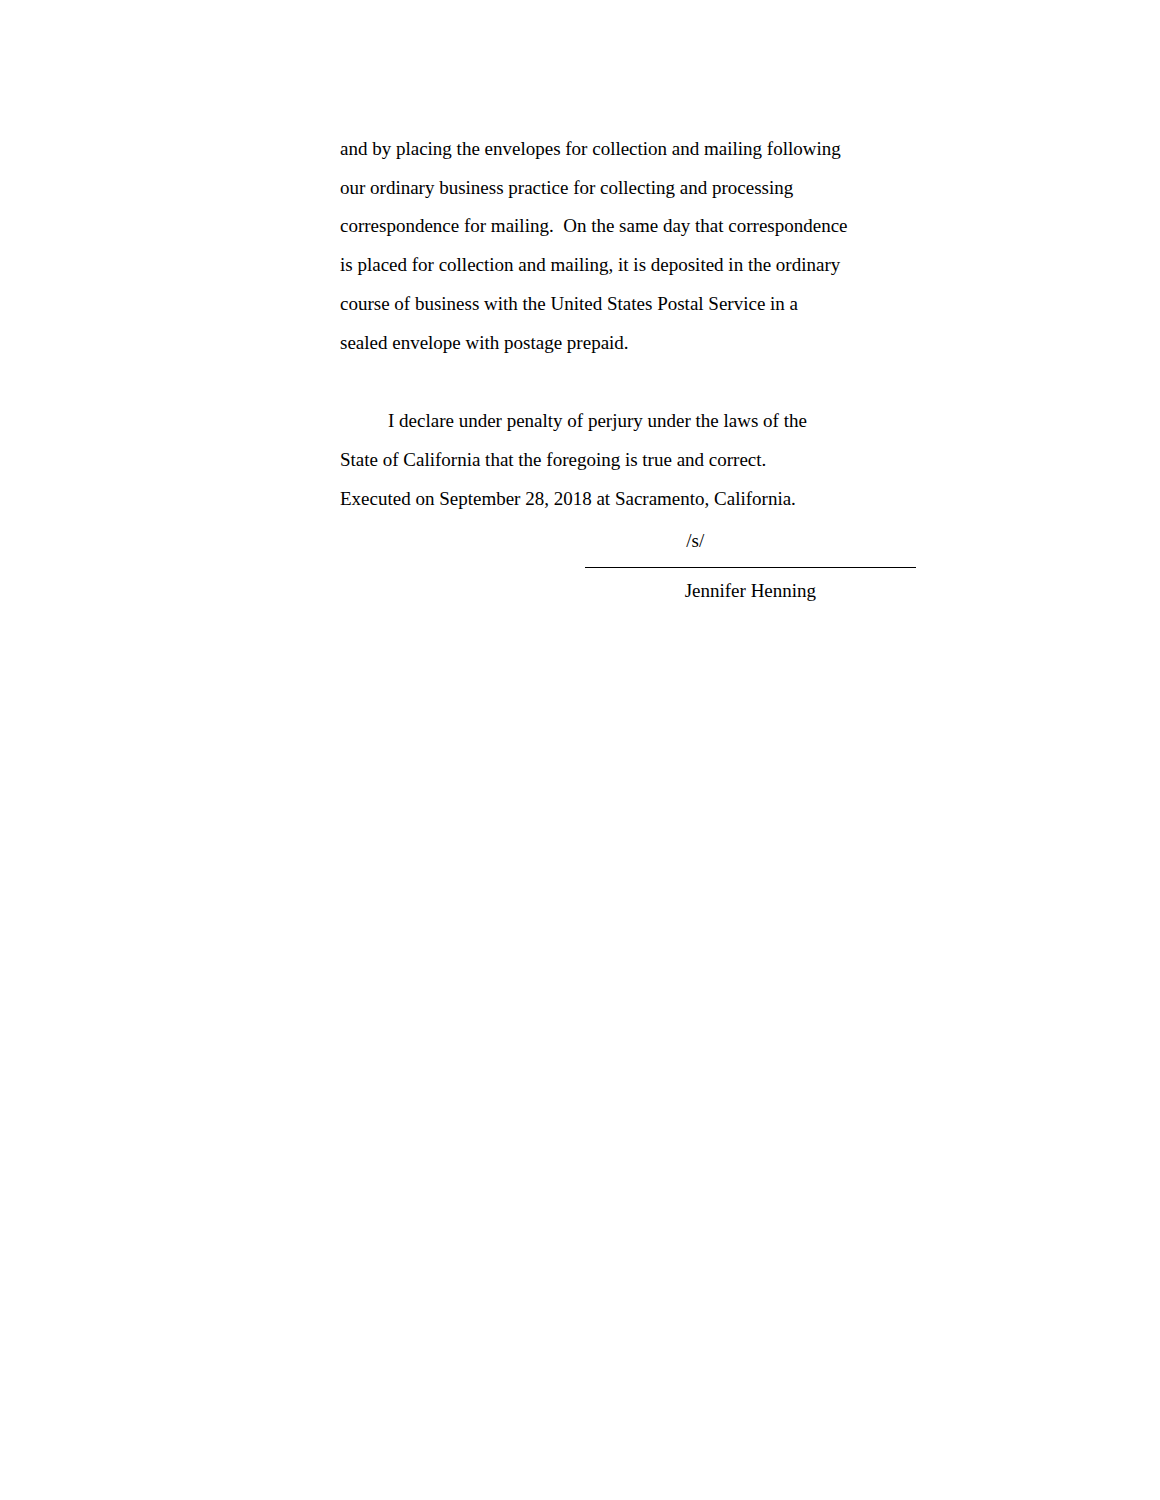and by placing the envelopes for collection and mailing following our ordinary business practice for collecting and processing correspondence for mailing. On the same day that correspondence is placed for collection and mailing, it is deposited in the ordinary course of business with the United States Postal Service in a sealed envelope with postage prepaid.
I declare under penalty of perjury under the laws of the State of California that the foregoing is true and correct.
Executed on September 28, 2018 at Sacramento, California.
/s/
Jennifer Henning